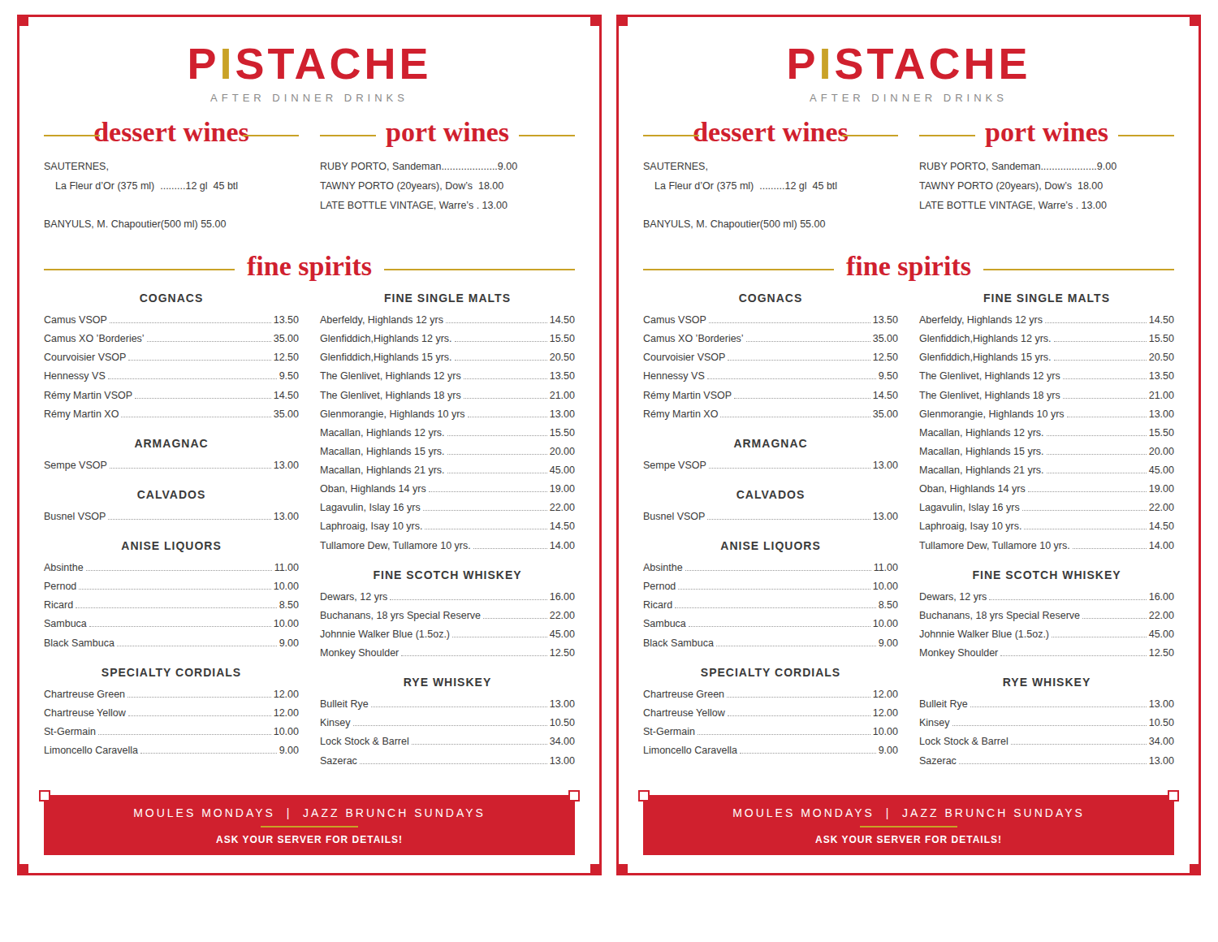PISTACHE
AFTER DINNER DRINKS
dessert wines
SAUTERNES,
La Fleur d’Or (375 ml) .........12 gl 45 btl
BANYULS, M. Chapoutier(500 ml) 55.00
port wines
RUBY PORTO, Sandeman....................9.00
TAWNY PORTO (20years), Dow’s 18.00
LATE BOTTLE VINTAGE, Warre’s . 13.00
fine spirits
COGNACS
Camus VSOP 13.50
Camus XO ’Borderies’ 35.00
Courvoisier VSOP 12.50
Hennessy VS 9.50
Rémy Martin VSOP 14.50
Rémy Martin XO 35.00
ARMAGNAC
Sempe VSOP 13.00
CALVADOS
Busnel VSOP 13.00
ANISE LIQUORS
Absinthe 11.00
Pernod 10.00
Ricard 8.50
Sambuca 10.00
Black Sambuca 9.00
SPECIALTY CORDIALS
Chartreuse Green 12.00
Chartreuse Yellow 12.00
St-Germain 10.00
Limoncello Caravella 9.00
FINE SINGLE MALTS
Aberfeldy, Highlands 12 yrs 14.50
Glenfiddich,Highlands 12 yrs. 15.50
Glenfiddich,Highlands 15 yrs. 20.50
The Glenlivet, Highlands 12 yrs 13.50
The Glenlivet, Highlands 18 yrs 21.00
Glenmorangie, Highlands 10 yrs 13.00
Macallan, Highlands 12 yrs. 15.50
Macallan, Highlands 15 yrs. 20.00
Macallan, Highlands 21 yrs. 45.00
Oban, Highlands 14 yrs 19.00
Lagavulin, Islay 16 yrs 22.00
Laphroaig, Isay 10 yrs. 14.50
Tullamore Dew, Tullamore 10 yrs. 14.00
FINE SCOTCH WHISKEY
Dewars, 12 yrs 16.00
Buchanans, 18 yrs Special Reserve 22.00
Johnnie Walker Blue (1.5oz.) 45.00
Monkey Shoulder 12.50
RYE WHISKEY
Bulleit Rye 13.00
Kinsey 10.50
Lock Stock & Barrel 34.00
Sazerac 13.00
MOULES MONDAYS | JAZZ BRUNCH SUNDAYS
ASK YOUR SERVER FOR DETAILS!
PISTACHE
AFTER DINNER DRINKS
dessert wines
SAUTERNES,
La Fleur d’Or (375 ml) .........12 gl 45 btl
BANYULS, M. Chapoutier(500 ml) 55.00
port wines
RUBY PORTO, Sandeman....................9.00
TAWNY PORTO (20years), Dow’s 18.00
LATE BOTTLE VINTAGE, Warre’s . 13.00
fine spirits
COGNACS
Camus VSOP 13.50
Camus XO ’Borderies’ 35.00
Courvoisier VSOP 12.50
Hennessy VS 9.50
Rémy Martin VSOP 14.50
Rémy Martin XO 35.00
ARMAGNAC
Sempe VSOP 13.00
CALVADOS
Busnel VSOP 13.00
ANISE LIQUORS
Absinthe 11.00
Pernod 10.00
Ricard 8.50
Sambuca 10.00
Black Sambuca 9.00
SPECIALTY CORDIALS
Chartreuse Green 12.00
Chartreuse Yellow 12.00
St-Germain 10.00
Limoncello Caravella 9.00
FINE SINGLE MALTS
Aberfeldy, Highlands 12 yrs 14.50
Glenfiddich,Highlands 12 yrs. 15.50
Glenfiddich,Highlands 15 yrs. 20.50
The Glenlivet, Highlands 12 yrs 13.50
The Glenlivet, Highlands 18 yrs 21.00
Glenmorangie, Highlands 10 yrs 13.00
Macallan, Highlands 12 yrs. 15.50
Macallan, Highlands 15 yrs. 20.00
Macallan, Highlands 21 yrs. 45.00
Oban, Highlands 14 yrs 19.00
Lagavulin, Islay 16 yrs 22.00
Laphroaig, Isay 10 yrs. 14.50
Tullamore Dew, Tullamore 10 yrs. 14.00
FINE SCOTCH WHISKEY
Dewars, 12 yrs 16.00
Buchanans, 18 yrs Special Reserve 22.00
Johnnie Walker Blue (1.5oz.) 45.00
Monkey Shoulder 12.50
RYE WHISKEY
Bulleit Rye 13.00
Kinsey 10.50
Lock Stock & Barrel 34.00
Sazerac 13.00
MOULES MONDAYS | JAZZ BRUNCH SUNDAYS
ASK YOUR SERVER FOR DETAILS!